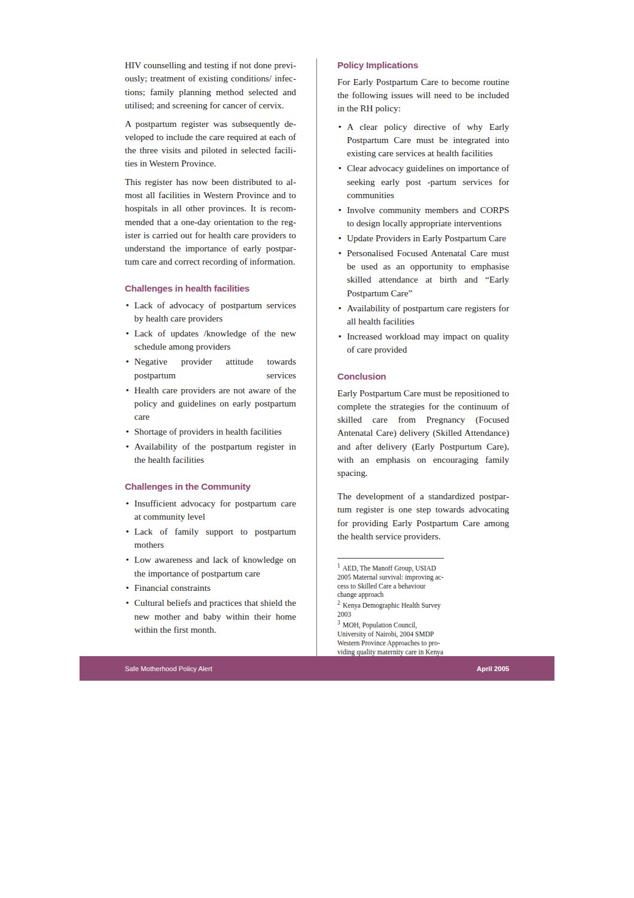HIV counselling and testing if not done previously; treatment of existing conditions/ infections; family planning method selected and utilised; and screening for cancer of cervix.
A postpartum register was subsequently developed to include the care required at each of the three visits and piloted in selected facilities in Western Province.
This register has now been distributed to almost all facilities in Western Province and to hospitals in all other provinces. It is recommended that a one-day orientation to the register is carried out for health care providers to understand the importance of early postpartum care and correct recording of information.
Challenges in health facilities
Lack of advocacy of postpartum services by health care providers
Lack of updates /knowledge of the new schedule among providers
Negative provider attitude towards postpartum services
Health care providers are not aware of the policy and guidelines on early postpartum care
Shortage of providers in health facilities
Availability of the postpartum register in the health facilities
Challenges in the Community
Insufficient advocacy for postpartum care at community level
Lack of family support to postpartum mothers
Low awareness and lack of knowledge on the importance of postpartum care
Financial constraints
Cultural beliefs and practices that shield the new mother and baby within their home within the first month.
Policy Implications
For Early Postpartum Care to become routine the following issues will need to be included in the RH policy:
A clear policy directive of why Early Postpartum Care must be integrated into existing care services at health facilities
Clear advocacy guidelines on importance of seeking early post -partum services for communities
Involve community members and CORPS to design locally appropriate interventions
Update Providers in Early Postpartum Care
Personalised Focused Antenatal Care must be used as an opportunity to emphasise skilled attendance at birth and “Early Postpartum Care”
Availability of postpartum care registers for all health facilities
Increased workload may impact on quality of care provided
Conclusion
Early Postpartum Care must be repositioned to complete the strategies for the continuum of skilled care from Pregnancy (Focused Antenatal Care) delivery (Skilled Attendance) and after delivery (Early Postpurtum Care), with an emphasis on encouraging family spacing.
The development of a standardized postpartum register is one step towards advocating for providing Early Postpartum Care among the health service providers.
1 AED, The Manoff Group, USIAD 2005 Maternal survival: improving access to Skilled Care a behaviour change approach
2 Kenya Demographic Health Survey 2003
3 MOH, Population Council, University of Nairobi, 2004 SMDP Western Province Approaches to providing quality maternity care in Kenya
Safe Motherhood Policy Alert April 2005